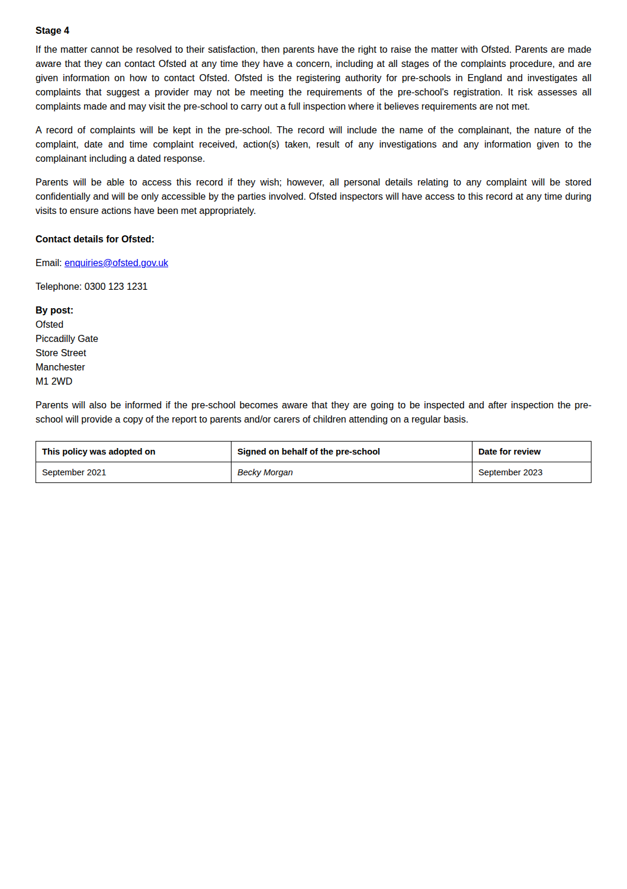Stage 4
If the matter cannot be resolved to their satisfaction, then parents have the right to raise the matter with Ofsted. Parents are made aware that they can contact Ofsted at any time they have a concern, including at all stages of the complaints procedure, and are given information on how to contact Ofsted. Ofsted is the registering authority for pre-schools in England and investigates all complaints that suggest a provider may not be meeting the requirements of the pre-school's registration. It risk assesses all complaints made and may visit the pre-school to carry out a full inspection where it believes requirements are not met.
A record of complaints will be kept in the pre-school. The record will include the name of the complainant, the nature of the complaint, date and time complaint received, action(s) taken, result of any investigations and any information given to the complainant including a dated response.
Parents will be able to access this record if they wish; however, all personal details relating to any complaint will be stored confidentially and will be only accessible by the parties involved. Ofsted inspectors will have access to this record at any time during visits to ensure actions have been met appropriately.
Contact details for Ofsted:
Email: enquiries@ofsted.gov.uk
Telephone: 0300 123 1231
By post:
Ofsted
Piccadilly Gate
Store Street
Manchester
M1 2WD
Parents will also be informed if the pre-school becomes aware that they are going to be inspected and after inspection the pre-school will provide a copy of the report to parents and/or carers of children attending on a regular basis.
| This policy was adopted on | Signed on behalf of the pre-school | Date for review |
| --- | --- | --- |
| September 2021 | Becky Morgan | September 2023 |